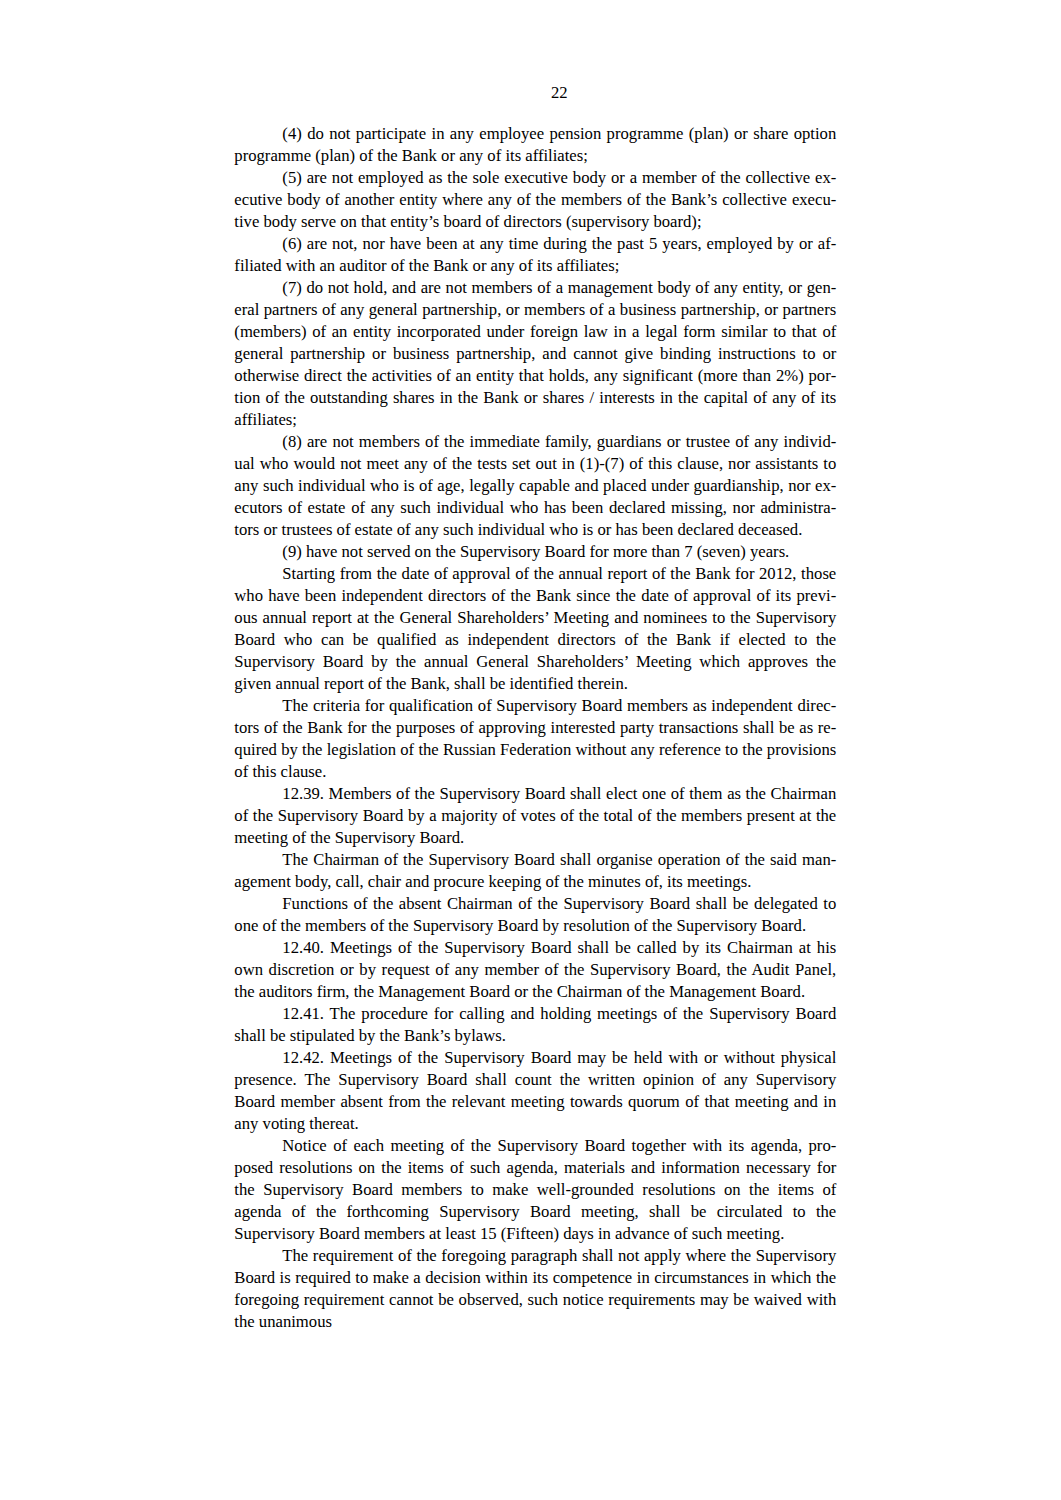22
(4) do not participate in any employee pension programme (plan) or share option programme (plan) of the Bank or any of its affiliates;
(5) are not employed as the sole executive body or a member of the collective executive body of another entity where any of the members of the Bank’s collective executive body serve on that entity’s board of directors (supervisory board);
(6) are not, nor have been at any time during the past 5 years, employed by or affiliated with an auditor of the Bank or any of its affiliates;
(7) do not hold, and are not members of a management body of any entity, or general partners of any general partnership, or members of a business partnership, or partners (members) of an entity incorporated under foreign law in a legal form similar to that of general partnership or business partnership, and cannot give binding instructions to or otherwise direct the activities of an entity that holds, any significant (more than 2%) portion of the outstanding shares in the Bank or shares / interests in the capital of any of its affiliates;
(8) are not members of the immediate family, guardians or trustee of any individual who would not meet any of the tests set out in (1)-(7) of this clause, nor assistants to any such individual who is of age, legally capable and placed under guardianship, nor executors of estate of any such individual who has been declared missing, nor administrators or trustees of estate of any such individual who is or has been declared deceased.
(9) have not served on the Supervisory Board for more than 7 (seven) years.
Starting from the date of approval of the annual report of the Bank for 2012, those who have been independent directors of the Bank since the date of approval of its previous annual report at the General Shareholders’ Meeting and nominees to the Supervisory Board who can be qualified as independent directors of the Bank if elected to the Supervisory Board by the annual General Shareholders’ Meeting which approves the given annual report of the Bank, shall be identified therein.
The criteria for qualification of Supervisory Board members as independent directors of the Bank for the purposes of approving interested party transactions shall be as required by the legislation of the Russian Federation without any reference to the provisions of this clause.
12.39. Members of the Supervisory Board shall elect one of them as the Chairman of the Supervisory Board by a majority of votes of the total of the members present at the meeting of the Supervisory Board.
The Chairman of the Supervisory Board shall organise operation of the said management body, call, chair and procure keeping of the minutes of, its meetings.
Functions of the absent Chairman of the Supervisory Board shall be delegated to one of the members of the Supervisory Board by resolution of the Supervisory Board.
12.40. Meetings of the Supervisory Board shall be called by its Chairman at his own discretion or by request of any member of the Supervisory Board, the Audit Panel, the auditors firm, the Management Board or the Chairman of the Management Board.
12.41. The procedure for calling and holding meetings of the Supervisory Board shall be stipulated by the Bank’s bylaws.
12.42. Meetings of the Supervisory Board may be held with or without physical presence. The Supervisory Board shall count the written opinion of any Supervisory Board member absent from the relevant meeting towards quorum of that meeting and in any voting thereat.
Notice of each meeting of the Supervisory Board together with its agenda, proposed resolutions on the items of such agenda, materials and information necessary for the Supervisory Board members to make well-grounded resolutions on the items of agenda of the forthcoming Supervisory Board meeting, shall be circulated to the Supervisory Board members at least 15 (Fifteen) days in advance of such meeting.
The requirement of the foregoing paragraph shall not apply where the Supervisory Board is required to make a decision within its competence in circumstances in which the foregoing requirement cannot be observed, such notice requirements may be waived with the unanimous